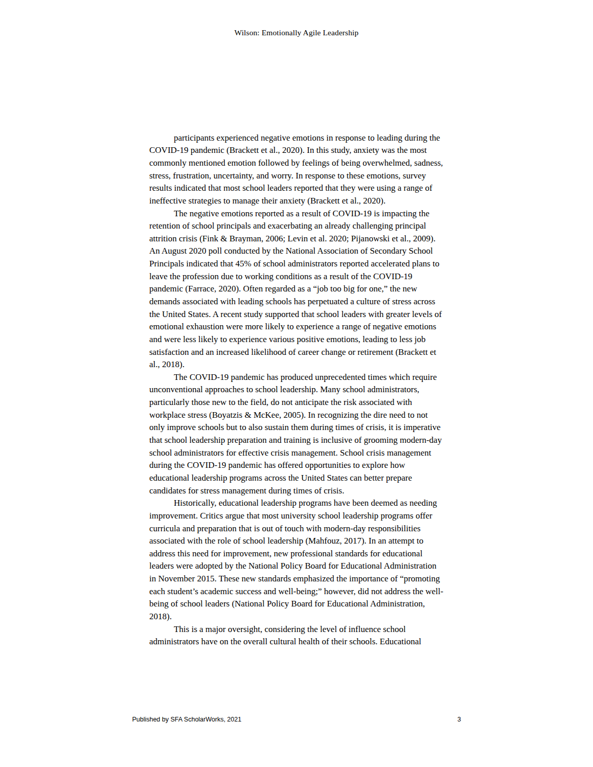Wilson: Emotionally Agile Leadership
participants experienced negative emotions in response to leading during the COVID-19 pandemic (Brackett et al., 2020). In this study, anxiety was the most commonly mentioned emotion followed by feelings of being overwhelmed, sadness, stress, frustration, uncertainty, and worry. In response to these emotions, survey results indicated that most school leaders reported that they were using a range of ineffective strategies to manage their anxiety (Brackett et al., 2020).
The negative emotions reported as a result of COVID-19 is impacting the retention of school principals and exacerbating an already challenging principal attrition crisis (Fink & Brayman, 2006; Levin et al. 2020; Pijanowski et al., 2009). An August 2020 poll conducted by the National Association of Secondary School Principals indicated that 45% of school administrators reported accelerated plans to leave the profession due to working conditions as a result of the COVID-19 pandemic (Farrace, 2020). Often regarded as a “job too big for one,” the new demands associated with leading schools has perpetuated a culture of stress across the United States. A recent study supported that school leaders with greater levels of emotional exhaustion were more likely to experience a range of negative emotions and were less likely to experience various positive emotions, leading to less job satisfaction and an increased likelihood of career change or retirement (Brackett et al., 2018).
The COVID-19 pandemic has produced unprecedented times which require unconventional approaches to school leadership. Many school administrators, particularly those new to the field, do not anticipate the risk associated with workplace stress (Boyatzis & McKee, 2005). In recognizing the dire need to not only improve schools but to also sustain them during times of crisis, it is imperative that school leadership preparation and training is inclusive of grooming modern-day school administrators for effective crisis management. School crisis management during the COVID-19 pandemic has offered opportunities to explore how educational leadership programs across the United States can better prepare candidates for stress management during times of crisis.
Historically, educational leadership programs have been deemed as needing improvement. Critics argue that most university school leadership programs offer curricula and preparation that is out of touch with modern-day responsibilities associated with the role of school leadership (Mahfouz, 2017). In an attempt to address this need for improvement, new professional standards for educational leaders were adopted by the National Policy Board for Educational Administration in November 2015. These new standards emphasized the importance of “promoting each student’s academic success and well-being;” however, did not address the well-being of school leaders (National Policy Board for Educational Administration, 2018).
This is a major oversight, considering the level of influence school administrators have on the overall cultural health of their schools. Educational
Published by SFA ScholarWorks, 2021 3